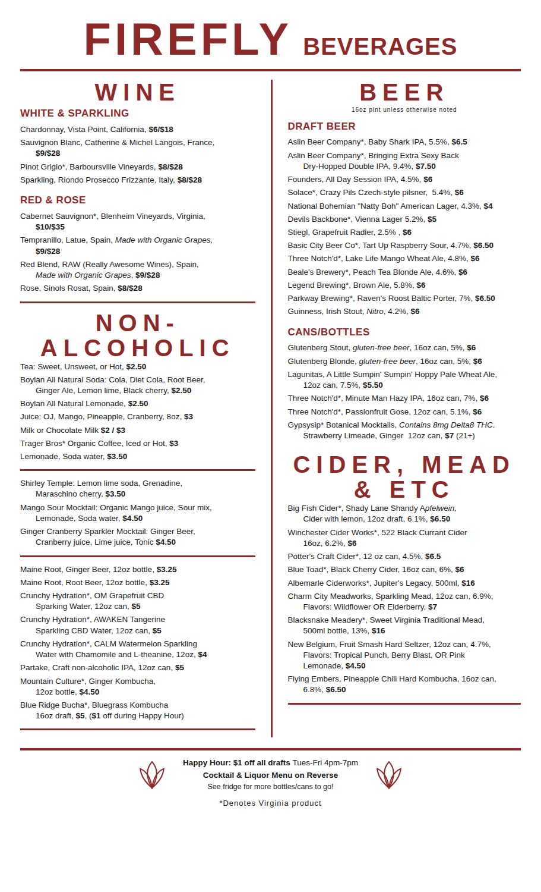Firefly
Beverages
Wine
White & Sparkling
Chardonnay, Vista Point, California, $6/$18
Sauvignon Blanc, Catherine & Michel Langois, France, $9/$28
Pinot Grigio*, Barboursville Vineyards, $8/$28
Sparkling, Riondo Prosecco Frizzante, Italy, $8/$28
Red & Rose
Cabernet Sauvignon*, Blenheim Vineyards, Virginia, $10/$35
Tempranillo, Latue, Spain, Made with Organic Grapes, $9/$28
Red Blend, RAW (Really Awesome Wines), Spain, Made with Organic Grapes, $9/$28
Rose, Sinols Rosat, Spain, $8/$28
Non-Alcoholic
Tea: Sweet, Unsweet, or Hot, $2.50
Boylan All Natural Soda: Cola, Diet Cola, Root Beer, Ginger Ale, Lemon lime, Black cherry, $2.50
Boylan All Natural Lemonade, $2.50
Juice: OJ, Mango, Pineapple, Cranberry, 8oz, $3
Milk or Chocolate Milk $2 / $3
Trager Bros* Organic Coffee, Iced or Hot, $3
Lemonade, Soda water, $3.50
Shirley Temple: Lemon lime soda, Grenadine, Maraschino cherry, $3.50
Mango Sour Mocktail: Organic Mango juice, Sour mix, Lemonade, Soda water, $4.50
Ginger Cranberry Sparkler Mocktail: Ginger Beer, Cranberry juice, Lime juice, Tonic $4.50
Maine Root, Ginger Beer, 12oz bottle, $3.25
Maine Root, Root Beer, 12oz bottle, $3.25
Crunchy Hydration*, OM Grapefruit CBD Sparking Water, 12oz can, $5
Crunchy Hydration*, AWAKEN Tangerine Sparkling CBD Water, 12oz can, $5
Crunchy Hydration*, CALM Watermelon Sparkling Water with Chamomile and L-theanine, 12oz, $4
Partake, Craft non-alcoholic IPA, 12oz can, $5
Mountain Culture*, Ginger Kombucha, 12oz bottle, $4.50
Blue Ridge Bucha*, Bluegrass Kombucha 16oz draft, $5, ($1 off during Happy Hour)
Beer
16oz pint unless otherwise noted
Draft Beer
Aslin Beer Company*, Baby Shark IPA, 5.5%, $6.5
Aslin Beer Company*, Bringing Extra Sexy Back Dry-Hopped Double IPA, 9.4%, $7.50
Founders, All Day Session IPA, 4.5%, $6
Solace*, Crazy Pils Czech-style pilsner, 5.4%, $6
National Bohemian "Natty Boh" American Lager, 4.3%, $4
Devils Backbone*, Vienna Lager 5.2%, $5
Stiegl, Grapefruit Radler, 2.5% , $6
Basic City Beer Co*, Tart Up Raspberry Sour, 4.7%, $6.50
Three Notch'd*, Lake Life Mango Wheat Ale, 4.8%, $6
Beale's Brewery*, Peach Tea Blonde Ale, 4.6%, $6
Legend Brewing*, Brown Ale, 5.8%, $6
Parkway Brewing*, Raven's Roost Baltic Porter, 7%, $6.50
Guinness, Irish Stout, Nitro, 4.2%, $6
Cans/Bottles
Glutenberg Stout, gluten-free beer, 16oz can, 5%, $6
Glutenberg Blonde, gluten-free beer, 16oz can, 5%, $6
Lagunitas, A Little Sumpin' Sumpin' Hoppy Pale Wheat Ale, 12oz can, 7.5%, $5.50
Three Notch'd*, Minute Man Hazy IPA, 16oz can, 7%, $6
Three Notch'd*, Passionfruit Gose, 12oz can, 5.1%, $6
Gypsysip* Botanical Mocktails, Contains 8mg Delta8 THC. Strawberry Limeade, Ginger 12oz can, $7 (21+)
Cider, Mead & Etc
Big Fish Cider*, Shady Lane Shandy Apfelwein, Cider with lemon, 12oz draft, 6.1%, $6.50
Winchester Cider Works*, 522 Black Currant Cider 16oz, 6.2%, $6
Potter's Craft Cider*, 12 oz can, 4.5%, $6.5
Blue Toad*, Black Cherry Cider, 16oz can, 6%, $6
Albemarle Ciderworks*, Jupiter's Legacy, 500ml, $16
Charm City Meadworks, Sparkling Mead, 12oz can, 6.9%, Flavors: Wildflower OR Elderberry, $7
Blacksnake Meadery*, Sweet Virginia Traditional Mead, 500ml bottle, 13%, $16
New Belgium, Fruit Smash Hard Seltzer, 12oz can, 4.7%, Flavors: Tropical Punch, Berry Blast, OR Pink Lemonade, $4.50
Flying Embers, Pineapple Chili Hard Kombucha, 16oz can, 6.8%, $6.50
Happy Hour: $1 off all drafts Tues-Fri 4pm-7pm
Cocktail & Liquor Menu on Reverse
See fridge for more bottles/cans to go!
*Denotes Virginia product